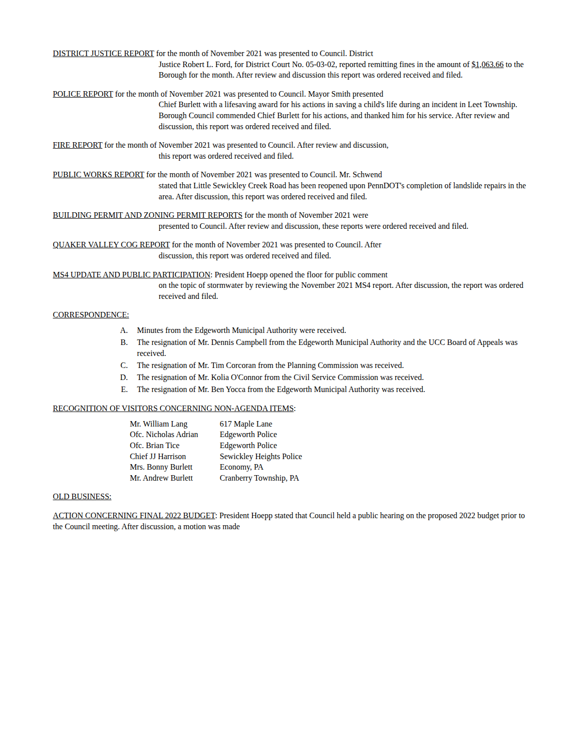DISTRICT JUSTICE REPORT for the month of November 2021 was presented to Council. District Justice Robert L. Ford, for District Court No. 05-03-02, reported remitting fines in the amount of $1,063.66 to the Borough for the month. After review and discussion this report was ordered received and filed.
POLICE REPORT for the month of November 2021 was presented to Council. Mayor Smith presented Chief Burlett with a lifesaving award for his actions in saving a child's life during an incident in Leet Township. Borough Council commended Chief Burlett for his actions, and thanked him for his service. After review and discussion, this report was ordered received and filed.
FIRE REPORT for the month of November 2021 was presented to Council. After review and discussion, this report was ordered received and filed.
PUBLIC WORKS REPORT for the month of November 2021 was presented to Council. Mr. Schwend stated that Little Sewickley Creek Road has been reopened upon PennDOT's completion of landslide repairs in the area. After discussion, this report was ordered received and filed.
BUILDING PERMIT AND ZONING PERMIT REPORTS for the month of November 2021 were presented to Council. After review and discussion, these reports were ordered received and filed.
QUAKER VALLEY COG REPORT for the month of November 2021 was presented to Council. After discussion, this report was ordered received and filed.
MS4 UPDATE AND PUBLIC PARTICIPATION: President Hoepp opened the floor for public comment on the topic of stormwater by reviewing the November 2021 MS4 report. After discussion, the report was ordered received and filed.
CORRESPONDENCE:
Minutes from the Edgeworth Municipal Authority were received.
The resignation of Mr. Dennis Campbell from the Edgeworth Municipal Authority and the UCC Board of Appeals was received.
The resignation of Mr. Tim Corcoran from the Planning Commission was received.
The resignation of Mr. Kolia O'Connor from the Civil Service Commission was received.
The resignation of Mr. Ben Yocca from the Edgeworth Municipal Authority was received.
RECOGNITION OF VISITORS CONCERNING NON-AGENDA ITEMS:
| Mr. William Lang | 617 Maple Lane |
| Ofc. Nicholas Adrian | Edgeworth Police |
| Ofc. Brian Tice | Edgeworth Police |
| Chief JJ Harrison | Sewickley Heights Police |
| Mrs. Bonny Burlett | Economy, PA |
| Mr. Andrew Burlett | Cranberry Township, PA |
OLD BUSINESS:
ACTION CONCERNING FINAL 2022 BUDGET: President Hoepp stated that Council held a public hearing on the proposed 2022 budget prior to the Council meeting. After discussion, a motion was made